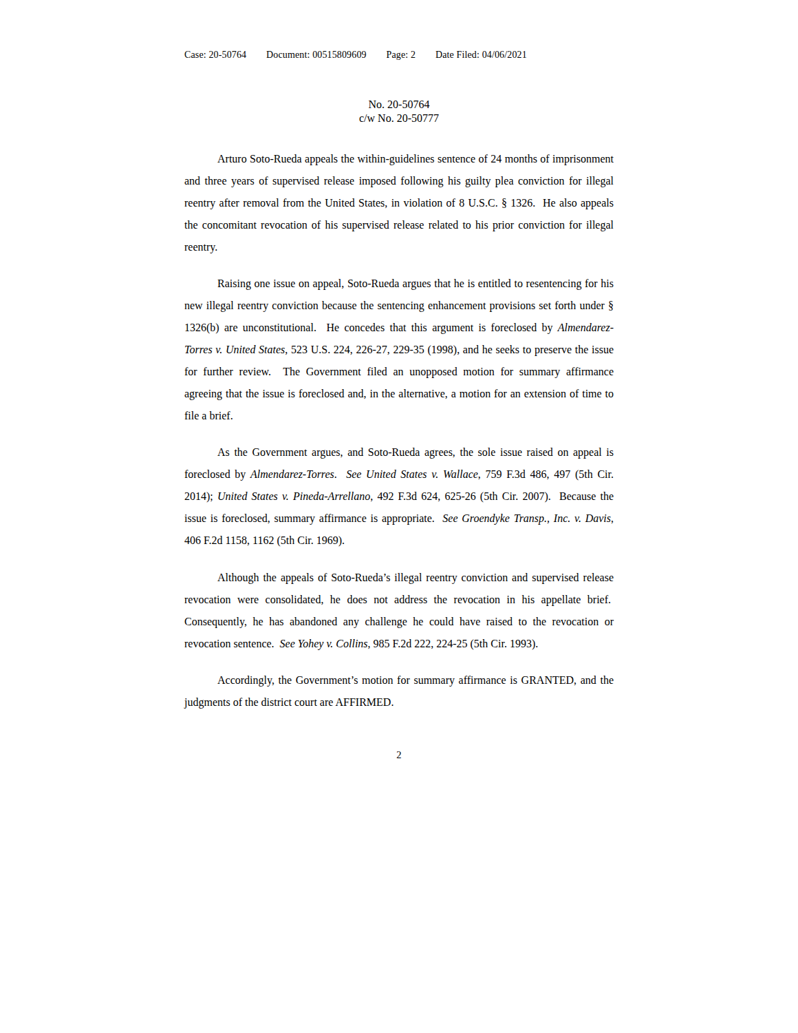Case: 20-50764 Document: 00515809609 Page: 2 Date Filed: 04/06/2021
No. 20-50764
c/w No. 20-50777
Arturo Soto-Rueda appeals the within-guidelines sentence of 24 months of imprisonment and three years of supervised release imposed following his guilty plea conviction for illegal reentry after removal from the United States, in violation of 8 U.S.C. § 1326. He also appeals the concomitant revocation of his supervised release related to his prior conviction for illegal reentry.
Raising one issue on appeal, Soto-Rueda argues that he is entitled to resentencing for his new illegal reentry conviction because the sentencing enhancement provisions set forth under § 1326(b) are unconstitutional. He concedes that this argument is foreclosed by Almendarez-Torres v. United States, 523 U.S. 224, 226-27, 229-35 (1998), and he seeks to preserve the issue for further review. The Government filed an unopposed motion for summary affirmance agreeing that the issue is foreclosed and, in the alternative, a motion for an extension of time to file a brief.
As the Government argues, and Soto-Rueda agrees, the sole issue raised on appeal is foreclosed by Almendarez-Torres. See United States v. Wallace, 759 F.3d 486, 497 (5th Cir. 2014); United States v. Pineda-Arrellano, 492 F.3d 624, 625-26 (5th Cir. 2007). Because the issue is foreclosed, summary affirmance is appropriate. See Groendyke Transp., Inc. v. Davis, 406 F.2d 1158, 1162 (5th Cir. 1969).
Although the appeals of Soto-Rueda’s illegal reentry conviction and supervised release revocation were consolidated, he does not address the revocation in his appellate brief. Consequently, he has abandoned any challenge he could have raised to the revocation or revocation sentence. See Yohey v. Collins, 985 F.2d 222, 224-25 (5th Cir. 1993).
Accordingly, the Government’s motion for summary affirmance is GRANTED, and the judgments of the district court are AFFIRMED.
2